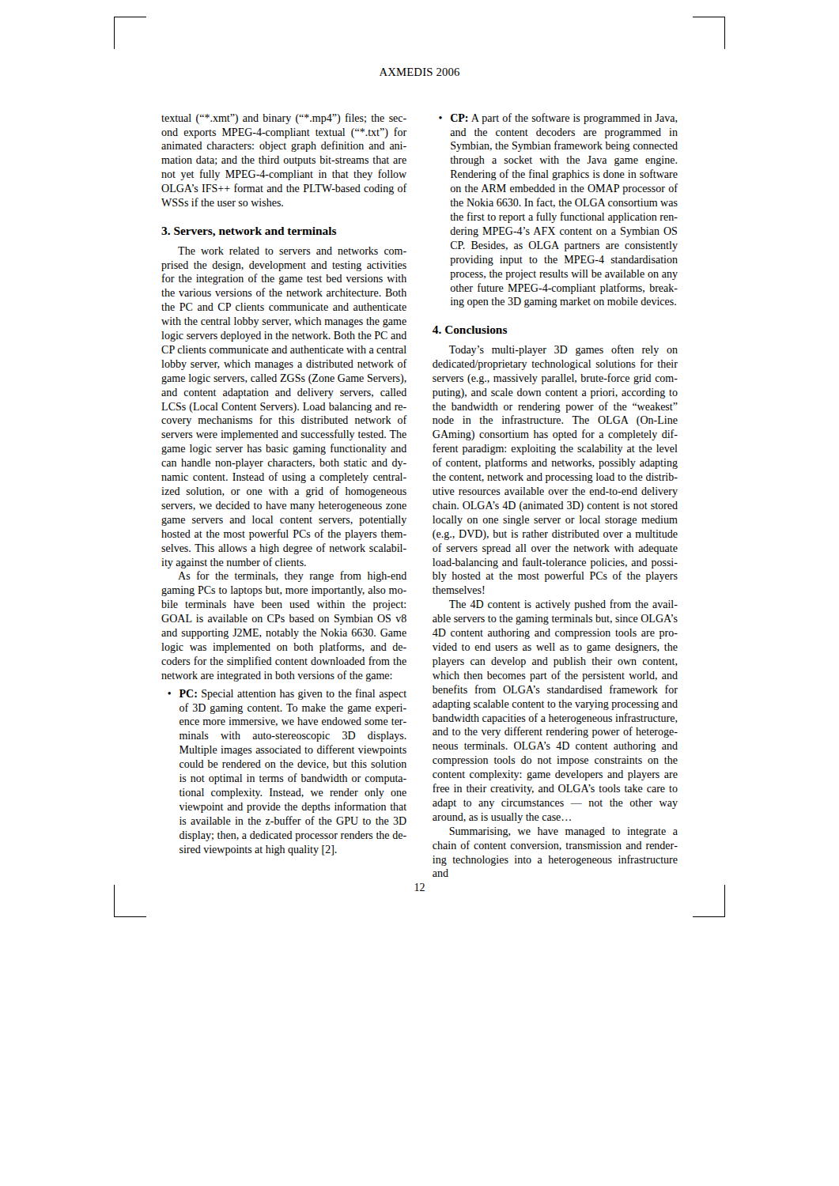AXMEDIS 2006
textual (“*.xmt”) and binary (“*.mp4”) files; the second exports MPEG-4-compliant textual (“*.txt”) for animated characters: object graph definition and animation data; and the third outputs bit-streams that are not yet fully MPEG-4-compliant in that they follow OLGA’s IFS++ format and the PLTW-based coding of WSSs if the user so wishes.
3. Servers, network and terminals
The work related to servers and networks comprised the design, development and testing activities for the integration of the game test bed versions with the various versions of the network architecture. Both the PC and CP clients communicate and authenticate with the central lobby server, which manages the game logic servers deployed in the network. Both the PC and CP clients communicate and authenticate with a central lobby server, which manages a distributed network of game logic servers, called ZGSs (Zone Game Servers), and content adaptation and delivery servers, called LCSs (Local Content Servers). Load balancing and recovery mechanisms for this distributed network of servers were implemented and successfully tested. The game logic server has basic gaming functionality and can handle non-player characters, both static and dynamic content. Instead of using a completely centralized solution, or one with a grid of homogeneous servers, we decided to have many heterogeneous zone game servers and local content servers, potentially hosted at the most powerful PCs of the players themselves. This allows a high degree of network scalability against the number of clients.
As for the terminals, they range from high-end gaming PCs to laptops but, more importantly, also mobile terminals have been used within the project: GOAL is available on CPs based on Symbian OS v8 and supporting J2ME, notably the Nokia 6630. Game logic was implemented on both platforms, and decoders for the simplified content downloaded from the network are integrated in both versions of the game:
PC: Special attention has given to the final aspect of 3D gaming content. To make the game experience more immersive, we have endowed some terminals with auto-stereoscopic 3D displays. Multiple images associated to different viewpoints could be rendered on the device, but this solution is not optimal in terms of bandwidth or computational complexity. Instead, we render only one viewpoint and provide the depths information that is available in the z-buffer of the GPU to the 3D display; then, a dedicated processor renders the desired viewpoints at high quality [2].
CP: A part of the software is programmed in Java, and the content decoders are programmed in Symbian, the Symbian framework being connected through a socket with the Java game engine. Rendering of the final graphics is done in software on the ARM embedded in the OMAP processor of the Nokia 6630. In fact, the OLGA consortium was the first to report a fully functional application rendering MPEG-4’s AFX content on a Symbian OS CP. Besides, as OLGA partners are consistently providing input to the MPEG-4 standardisation process, the project results will be available on any other future MPEG-4-compliant platforms, breaking open the 3D gaming market on mobile devices.
4. Conclusions
Today’s multi-player 3D games often rely on dedicated/proprietary technological solutions for their servers (e.g., massively parallel, brute-force grid computing), and scale down content a priori, according to the bandwidth or rendering power of the “weakest” node in the infrastructure. The OLGA (On-Line GAming) consortium has opted for a completely different paradigm: exploiting the scalability at the level of content, platforms and networks, possibly adapting the content, network and processing load to the distributive resources available over the end-to-end delivery chain. OLGA’s 4D (animated 3D) content is not stored locally on one single server or local storage medium (e.g., DVD), but is rather distributed over a multitude of servers spread all over the network with adequate load-balancing and fault-tolerance policies, and possibly hosted at the most powerful PCs of the players themselves!
The 4D content is actively pushed from the available servers to the gaming terminals but, since OLGA’s 4D content authoring and compression tools are provided to end users as well as to game designers, the players can develop and publish their own content, which then becomes part of the persistent world, and benefits from OLGA’s standardised framework for adapting scalable content to the varying processing and bandwidth capacities of a heterogeneous infrastructure, and to the very different rendering power of heterogeneous terminals. OLGA’s 4D content authoring and compression tools do not impose constraints on the content complexity: game developers and players are free in their creativity, and OLGA’s tools take care to adapt to any circumstances — not the other way around, as is usually the case…
Summarising, we have managed to integrate a chain of content conversion, transmission and rendering technologies into a heterogeneous infrastructure and
12